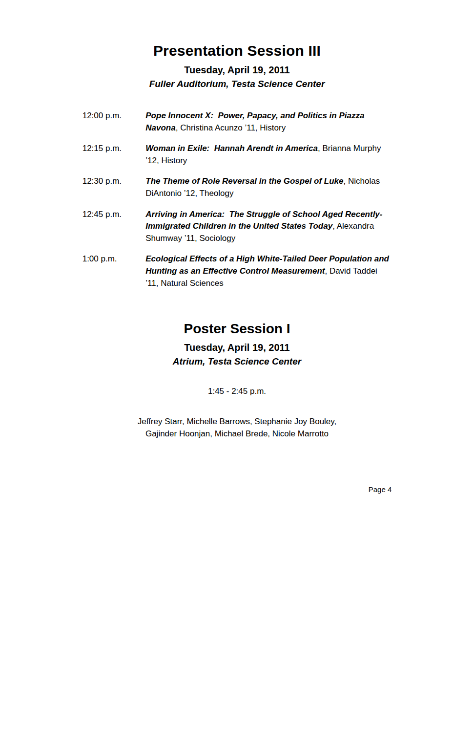Presentation Session III
Tuesday, April 19, 2011
Fuller Auditorium, Testa Science Center
| 12:00 p.m. | Pope Innocent X: Power, Papacy, and Politics in Piazza Navona , Christina Acunzo ’11, History |
| 12:15 p.m. | Woman in Exile: Hannah Arendt in America , Brianna Murphy ’12, History |
| 12:30 p.m. | The Theme of Role Reversal in the Gospel of Luke , Nicholas DiAntonio ’12, Theology |
| 12:45 p.m. | Arriving in America: The Struggle of School Aged Recently-Immigrated Children in the United States Today , Alexandra Shumway ’11, Sociology |
| 1:00 p.m. | Ecological Effects of a High White-Tailed Deer Population and Hunting as an Effective Control Measurement , David Taddei ’11, Natural Sciences |
Poster Session I
Tuesday, April 19, 2011
Atrium, Testa Science Center
1:45 - 2:45 p.m.
Jeffrey Starr, Michelle Barrows, Stephanie Joy Bouley,
Gajinder Hoonjan, Michael Brede, Nicole Marrotto
Page 4